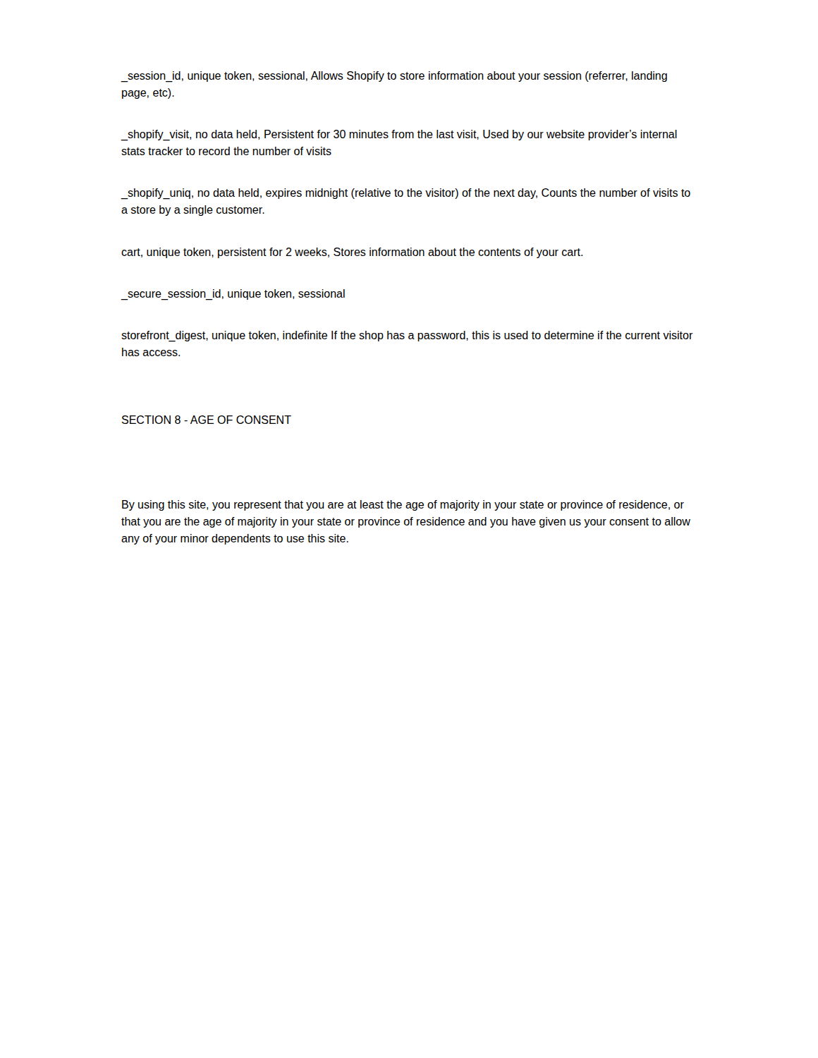_session_id, unique token, sessional, Allows Shopify to store information about your session (referrer, landing page, etc).
_shopify_visit, no data held, Persistent for 30 minutes from the last visit, Used by our website provider’s internal stats tracker to record the number of visits
_shopify_uniq, no data held, expires midnight (relative to the visitor) of the next day, Counts the number of visits to a store by a single customer.
cart, unique token, persistent for 2 weeks, Stores information about the contents of your cart.
_secure_session_id, unique token, sessional
storefront_digest, unique token, indefinite If the shop has a password, this is used to determine if the current visitor has access.
SECTION 8 - AGE OF CONSENT
By using this site, you represent that you are at least the age of majority in your state or province of residence, or that you are the age of majority in your state or province of residence and you have given us your consent to allow any of your minor dependents to use this site.